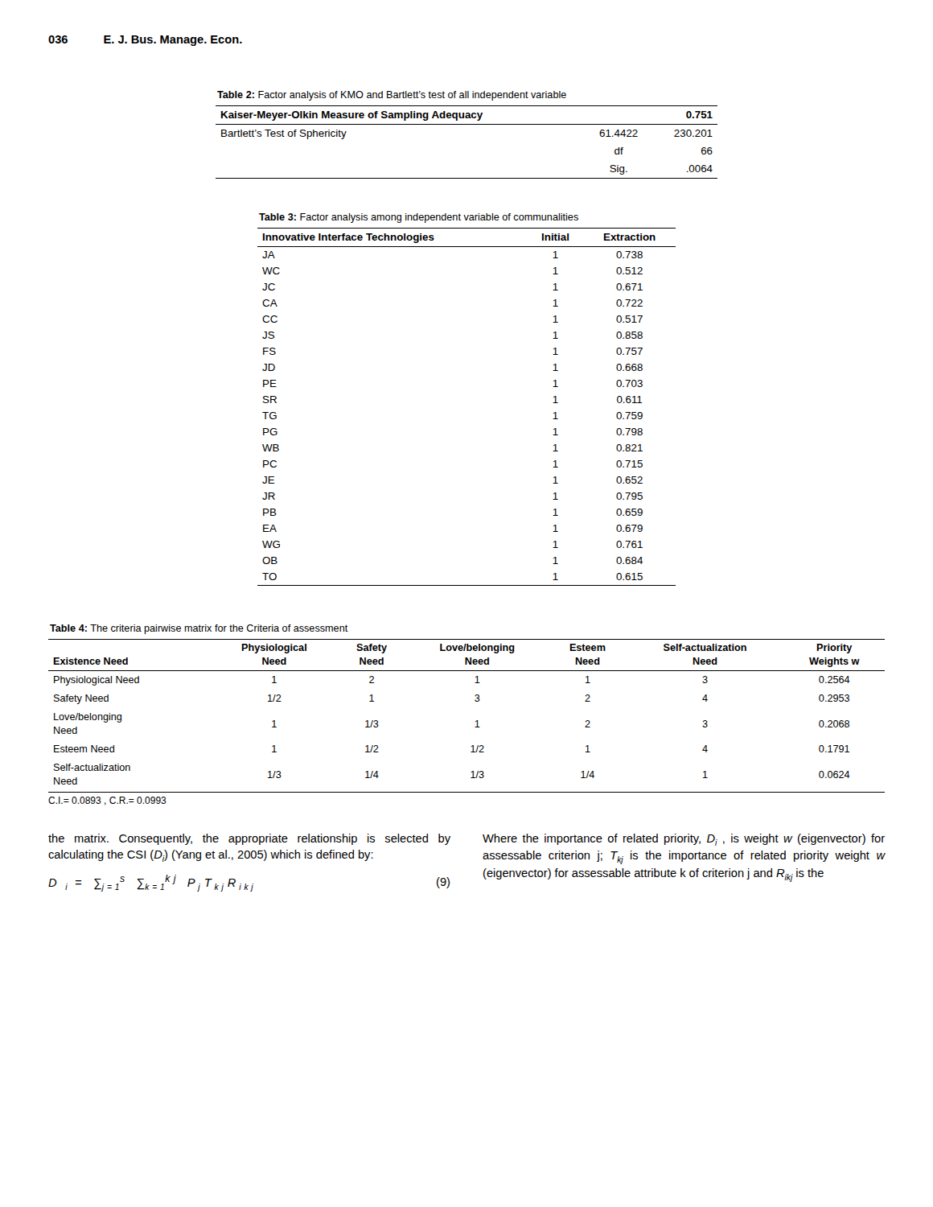036 E. J. Bus. Manage. Econ.
Table 2: Factor analysis of KMO and Bartlett’s test of all independent variable
| Kaiser-Meyer-Olkin Measure of Sampling Adequacy | | 0.751 |
| --- | --- | --- |
| Bartlett’s Test of Sphericity | 61.4422 | 230.201 |
| | df | 66 |
| | Sig. | .0064 |
Table 3: Factor analysis among independent variable of communalities
| Innovative Interface Technologies | Initial | Extraction |
| --- | --- | --- |
| JA | 1 | 0.738 |
| WC | 1 | 0.512 |
| JC | 1 | 0.671 |
| CA | 1 | 0.722 |
| CC | 1 | 0.517 |
| JS | 1 | 0.858 |
| FS | 1 | 0.757 |
| JD | 1 | 0.668 |
| PE | 1 | 0.703 |
| SR | 1 | 0.611 |
| TG | 1 | 0.759 |
| PG | 1 | 0.798 |
| WB | 1 | 0.821 |
| PC | 1 | 0.715 |
| JE | 1 | 0.652 |
| JR | 1 | 0.795 |
| PB | 1 | 0.659 |
| EA | 1 | 0.679 |
| WG | 1 | 0.761 |
| OB | 1 | 0.684 |
| TO | 1 | 0.615 |
Table 4: The criteria pairwise matrix for the Criteria of assessment
| Existence Need | Physiological Need | Safety Need | Love/belonging Need | Esteem Need | Self-actualization Need | Priority Weights w |
| --- | --- | --- | --- | --- | --- | --- |
| Physiological Need | 1 | 2 | 1 | 1 | 3 | 0.2564 |
| Safety Need | 1/2 | 1 | 3 | 2 | 4 | 0.2953 |
| Love/belonging Need | 1 | 1/3 | 1 | 2 | 3 | 0.2068 |
| Esteem Need | 1 | 1/2 | 1/2 | 1 | 4 | 0.1791 |
| Self-actualization Need | 1/3 | 1/4 | 1/3 | 1/4 | 1 | 0.0624 |
C.I.= 0.0893 , C.R.= 0.0993
the matrix. Consequently, the appropriate relationship is selected by calculating the CSI (Di) (Yang et al., 2005) which is defined by:
D i = ∑j = 1s ∑k = 1k j P j T k j R i k j (9)
Where the importance of related priority, Di , is weight w (eigenvector) for assessable criterion j; Tkj is the importance of related priority weight w (eigenvector) for assessable attribute k of criterion j and Rikj is the